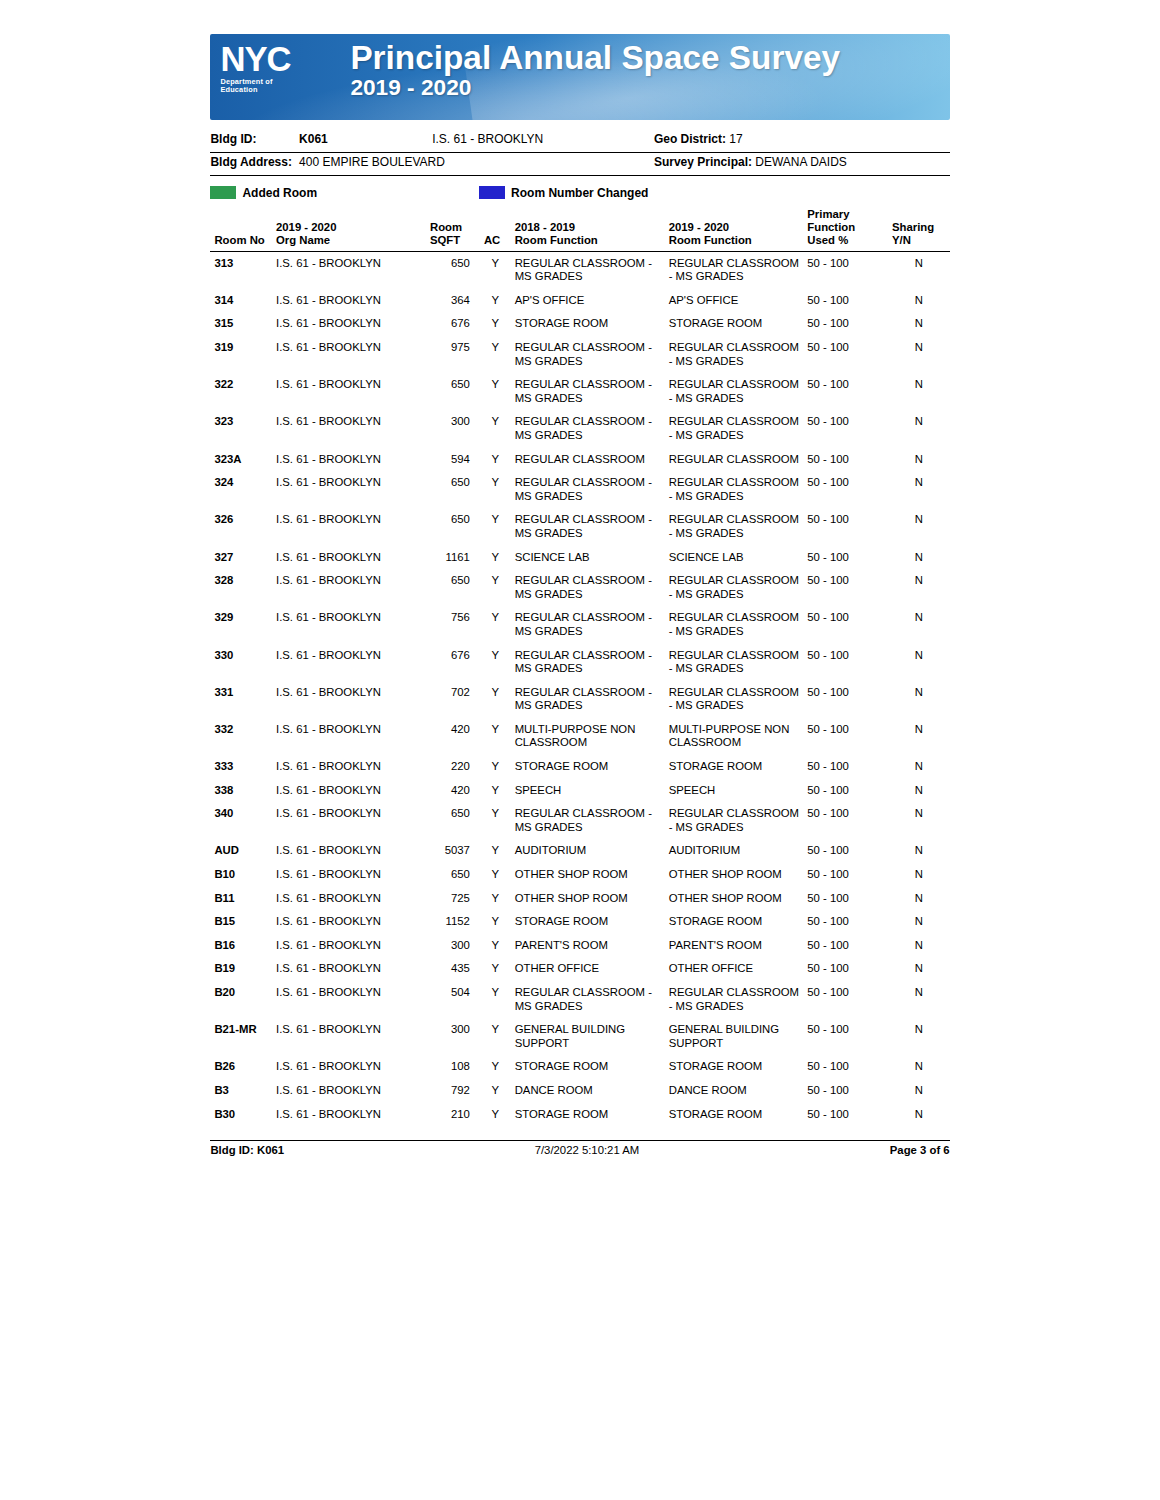NYC
Department of
Education
Principal Annual Space Survey
2019 - 2020
| Bldg ID: | K061 | I.S. 61 - BROOKLYN | Geo District: 17 | |
| Bldg Address: | 400 EMPIRE BOULEVARD | Survey Principal: DEWANA DAIDS |
Added Room Room Number Changed
| Room No | 2019 - 2020 Org Name | Room SQFT | AC | 2018 - 2019 Room Function | 2019 - 2020 Room Function | Primary Function Used % | Sharing Y/N |
| --- | --- | --- | --- | --- | --- | --- | --- |
| 313 | I.S. 61 - BROOKLYN | 650 | Y | REGULAR CLASSROOM - MS GRADES | REGULAR CLASSROOM - MS GRADES | 50 - 100 | N |
| 314 | I.S. 61 - BROOKLYN | 364 | Y | AP'S OFFICE | AP'S OFFICE | 50 - 100 | N |
| 315 | I.S. 61 - BROOKLYN | 676 | Y | STORAGE ROOM | STORAGE ROOM | 50 - 100 | N |
| 319 | I.S. 61 - BROOKLYN | 975 | Y | REGULAR CLASSROOM - MS GRADES | REGULAR CLASSROOM - MS GRADES | 50 - 100 | N |
| 322 | I.S. 61 - BROOKLYN | 650 | Y | REGULAR CLASSROOM - MS GRADES | REGULAR CLASSROOM - MS GRADES | 50 - 100 | N |
| 323 | I.S. 61 - BROOKLYN | 300 | Y | REGULAR CLASSROOM - MS GRADES | REGULAR CLASSROOM - MS GRADES | 50 - 100 | N |
| 323A | I.S. 61 - BROOKLYN | 594 | Y | REGULAR CLASSROOM | REGULAR CLASSROOM | 50 - 100 | N |
| 324 | I.S. 61 - BROOKLYN | 650 | Y | REGULAR CLASSROOM - MS GRADES | REGULAR CLASSROOM - MS GRADES | 50 - 100 | N |
| 326 | I.S. 61 - BROOKLYN | 650 | Y | REGULAR CLASSROOM - MS GRADES | REGULAR CLASSROOM - MS GRADES | 50 - 100 | N |
| 327 | I.S. 61 - BROOKLYN | 1161 | Y | SCIENCE LAB | SCIENCE LAB | 50 - 100 | N |
| 328 | I.S. 61 - BROOKLYN | 650 | Y | REGULAR CLASSROOM - MS GRADES | REGULAR CLASSROOM - MS GRADES | 50 - 100 | N |
| 329 | I.S. 61 - BROOKLYN | 756 | Y | REGULAR CLASSROOM - MS GRADES | REGULAR CLASSROOM - MS GRADES | 50 - 100 | N |
| 330 | I.S. 61 - BROOKLYN | 676 | Y | REGULAR CLASSROOM - MS GRADES | REGULAR CLASSROOM - MS GRADES | 50 - 100 | N |
| 331 | I.S. 61 - BROOKLYN | 702 | Y | REGULAR CLASSROOM - MS GRADES | REGULAR CLASSROOM - MS GRADES | 50 - 100 | N |
| 332 | I.S. 61 - BROOKLYN | 420 | Y | MULTI-PURPOSE NON CLASSROOM | MULTI-PURPOSE NON CLASSROOM | 50 - 100 | N |
| 333 | I.S. 61 - BROOKLYN | 220 | Y | STORAGE ROOM | STORAGE ROOM | 50 - 100 | N |
| 338 | I.S. 61 - BROOKLYN | 420 | Y | SPEECH | SPEECH | 50 - 100 | N |
| 340 | I.S. 61 - BROOKLYN | 650 | Y | REGULAR CLASSROOM - MS GRADES | REGULAR CLASSROOM - MS GRADES | 50 - 100 | N |
| AUD | I.S. 61 - BROOKLYN | 5037 | Y | AUDITORIUM | AUDITORIUM | 50 - 100 | N |
| B10 | I.S. 61 - BROOKLYN | 650 | Y | OTHER SHOP ROOM | OTHER SHOP ROOM | 50 - 100 | N |
| B11 | I.S. 61 - BROOKLYN | 725 | Y | OTHER SHOP ROOM | OTHER SHOP ROOM | 50 - 100 | N |
| B15 | I.S. 61 - BROOKLYN | 1152 | Y | STORAGE ROOM | STORAGE ROOM | 50 - 100 | N |
| B16 | I.S. 61 - BROOKLYN | 300 | Y | PARENT'S ROOM | PARENT'S ROOM | 50 - 100 | N |
| B19 | I.S. 61 - BROOKLYN | 435 | Y | OTHER OFFICE | OTHER OFFICE | 50 - 100 | N |
| B20 | I.S. 61 - BROOKLYN | 504 | Y | REGULAR CLASSROOM - MS GRADES | REGULAR CLASSROOM - MS GRADES | 50 - 100 | N |
| B21-MR | I.S. 61 - BROOKLYN | 300 | Y | GENERAL BUILDING SUPPORT | GENERAL BUILDING SUPPORT | 50 - 100 | N |
| B26 | I.S. 61 - BROOKLYN | 108 | Y | STORAGE ROOM | STORAGE ROOM | 50 - 100 | N |
| B3 | I.S. 61 - BROOKLYN | 792 | Y | DANCE ROOM | DANCE ROOM | 50 - 100 | N |
| B30 | I.S. 61 - BROOKLYN | 210 | Y | STORAGE ROOM | STORAGE ROOM | 50 - 100 | N |
Bldg ID: K061
7/3/2022 5:10:21 AM
Page 3 of 6